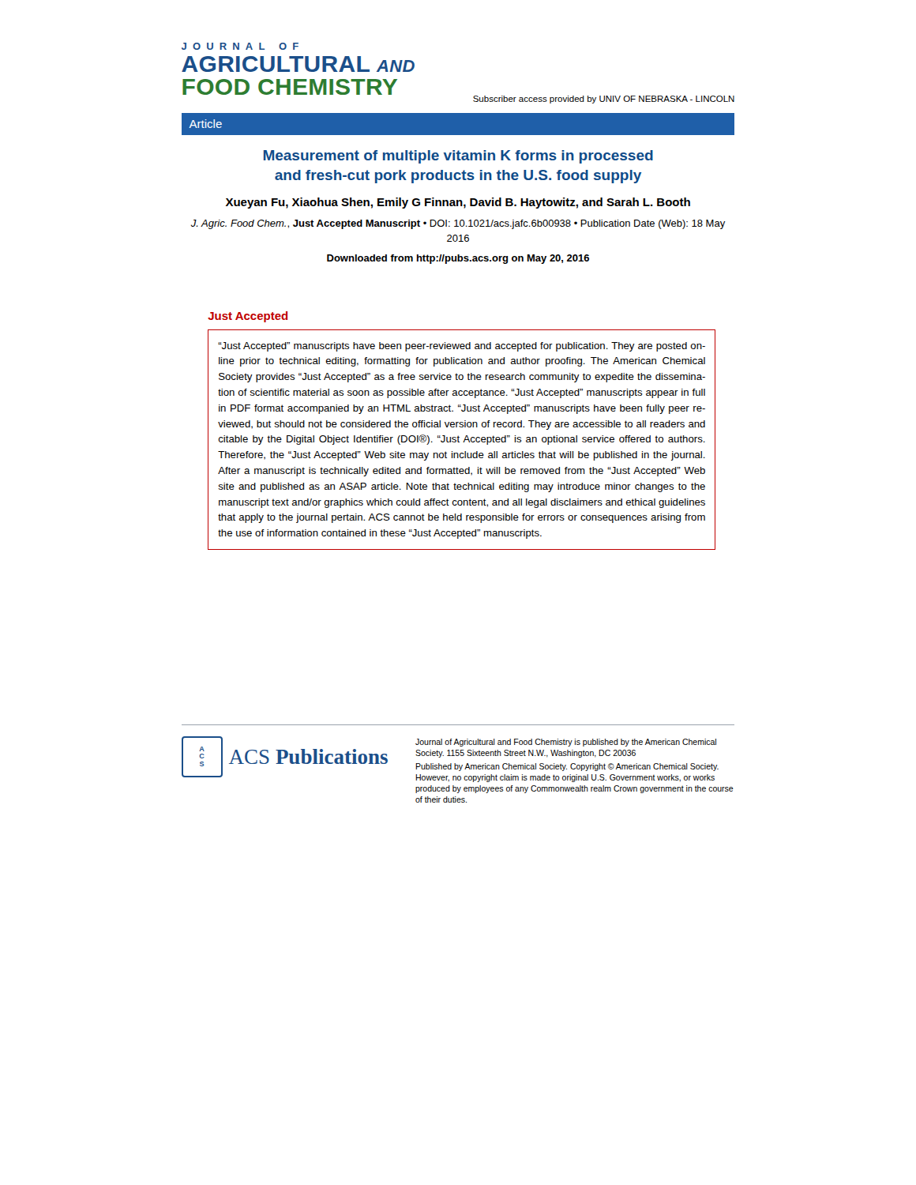JOURNAL OF
AGRICULTURAL AND
FOOD CHEMISTRY
Subscriber access provided by UNIV OF NEBRASKA - LINCOLN
Article
Measurement of multiple vitamin K forms in processed
and fresh-cut pork products in the U.S. food supply
Xueyan Fu, Xiaohua Shen, Emily G Finnan, David B. Haytowitz, and Sarah L. Booth
J. Agric. Food Chem., Just Accepted Manuscript • DOI: 10.1021/acs.jafc.6b00938 • Publication Date (Web): 18 May 2016
Downloaded from http://pubs.acs.org on May 20, 2016
Just Accepted
“Just Accepted” manuscripts have been peer-reviewed and accepted for publication. They are posted online prior to technical editing, formatting for publication and author proofing. The American Chemical Society provides “Just Accepted” as a free service to the research community to expedite the dissemination of scientific material as soon as possible after acceptance. “Just Accepted” manuscripts appear in full in PDF format accompanied by an HTML abstract. “Just Accepted” manuscripts have been fully peer reviewed, but should not be considered the official version of record. They are accessible to all readers and citable by the Digital Object Identifier (DOI®). “Just Accepted” is an optional service offered to authors. Therefore, the “Just Accepted” Web site may not include all articles that will be published in the journal. After a manuscript is technically edited and formatted, it will be removed from the “Just Accepted” Web site and published as an ASAP article. Note that technical editing may introduce minor changes to the manuscript text and/or graphics which could affect content, and all legal disclaimers and ethical guidelines that apply to the journal pertain. ACS cannot be held responsible for errors or consequences arising from the use of information contained in these “Just Accepted” manuscripts.
A
C
S
ACS Publications
Journal of Agricultural and Food Chemistry is published by the American Chemical Society. 1155 Sixteenth Street N.W., Washington, DC 20036
Published by American Chemical Society. Copyright © American Chemical Society. However, no copyright claim is made to original U.S. Government works, or works produced by employees of any Commonwealth realm Crown government in the course of their duties.